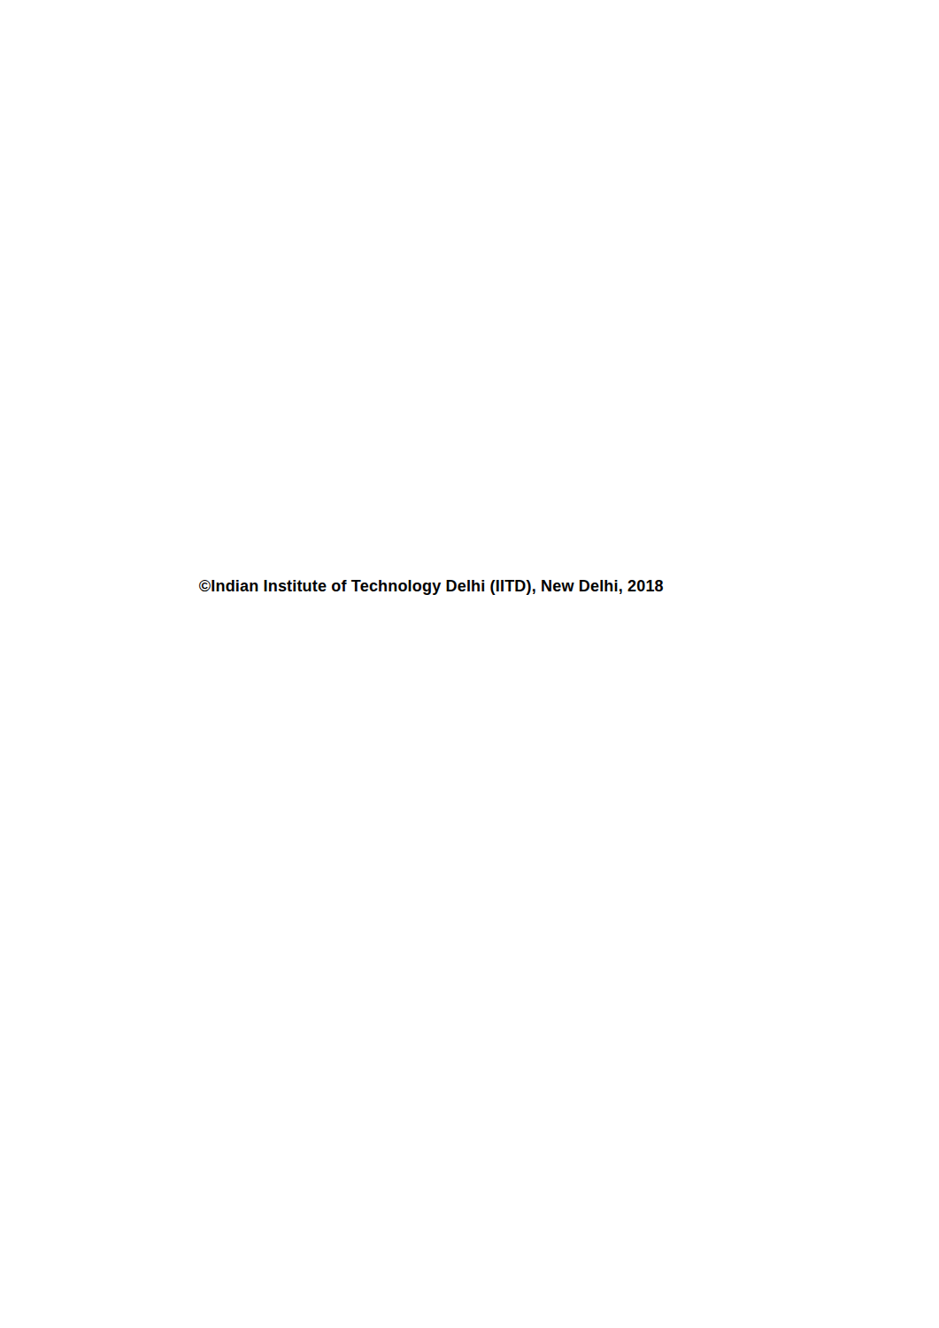©Indian Institute of Technology Delhi (IITD), New Delhi, 2018